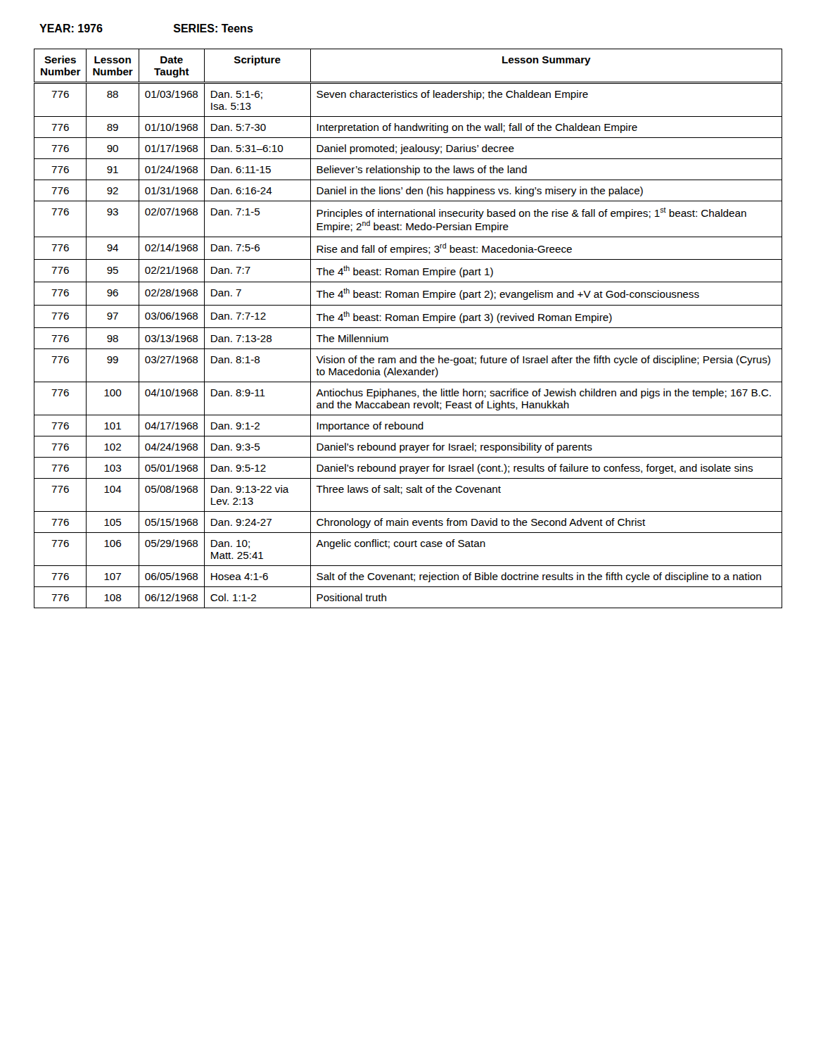YEAR: 1976 SERIES: Teens
| Series Number | Lesson Number | Date Taught | Scripture | Lesson Summary |
| --- | --- | --- | --- | --- |
| 776 | 88 | 01/03/1968 | Dan. 5:1-6; Isa. 5:13 | Seven characteristics of leadership; the Chaldean Empire |
| 776 | 89 | 01/10/1968 | Dan. 5:7-30 | Interpretation of handwriting on the wall; fall of the Chaldean Empire |
| 776 | 90 | 01/17/1968 | Dan. 5:31–6:10 | Daniel promoted; jealousy; Darius’ decree |
| 776 | 91 | 01/24/1968 | Dan. 6:11-15 | Believer’s relationship to the laws of the land |
| 776 | 92 | 01/31/1968 | Dan. 6:16-24 | Daniel in the lions’ den (his happiness vs. king’s misery in the palace) |
| 776 | 93 | 02/07/1968 | Dan. 7:1-5 | Principles of international insecurity based on the rise & fall of empires; 1 st beast: Chaldean Empire; 2 nd beast: Medo-Persian Empire |
| 776 | 94 | 02/14/1968 | Dan. 7:5-6 | Rise and fall of empires; 3 rd beast: Macedonia-Greece |
| 776 | 95 | 02/21/1968 | Dan. 7:7 | The 4 th beast: Roman Empire (part 1) |
| 776 | 96 | 02/28/1968 | Dan. 7 | The 4 th beast: Roman Empire (part 2); evangelism and +V at God-consciousness |
| 776 | 97 | 03/06/1968 | Dan. 7:7-12 | The 4 th beast: Roman Empire (part 3) (revived Roman Empire) |
| 776 | 98 | 03/13/1968 | Dan. 7:13-28 | The Millennium |
| 776 | 99 | 03/27/1968 | Dan. 8:1-8 | Vision of the ram and the he-goat; future of Israel after the fifth cycle of discipline; Persia (Cyrus) to Macedonia (Alexander) |
| 776 | 100 | 04/10/1968 | Dan. 8:9-11 | Antiochus Epiphanes, the little horn; sacrifice of Jewish children and pigs in the temple; 167 B.C. and the Maccabean revolt; Feast of Lights, Hanukkah |
| 776 | 101 | 04/17/1968 | Dan. 9:1-2 | Importance of rebound |
| 776 | 102 | 04/24/1968 | Dan. 9:3-5 | Daniel’s rebound prayer for Israel; responsibility of parents |
| 776 | 103 | 05/01/1968 | Dan. 9:5-12 | Daniel’s rebound prayer for Israel (cont.); results of failure to confess, forget, and isolate sins |
| 776 | 104 | 05/08/1968 | Dan. 9:13-22 via Lev. 2:13 | Three laws of salt; salt of the Covenant |
| 776 | 105 | 05/15/1968 | Dan. 9:24-27 | Chronology of main events from David to the Second Advent of Christ |
| 776 | 106 | 05/29/1968 | Dan. 10; Matt. 25:41 | Angelic conflict; court case of Satan |
| 776 | 107 | 06/05/1968 | Hosea 4:1-6 | Salt of the Covenant; rejection of Bible doctrine results in the fifth cycle of discipline to a nation |
| 776 | 108 | 06/12/1968 | Col. 1:1-2 | Positional truth |